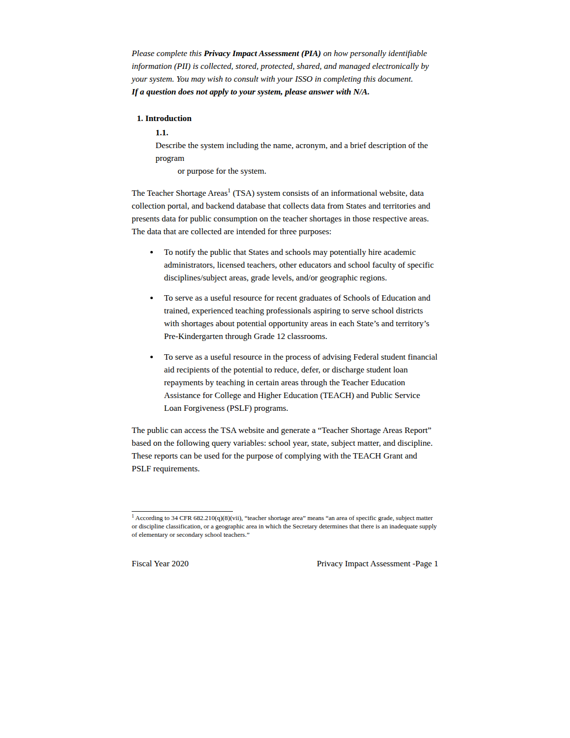Please complete this Privacy Impact Assessment (PIA) on how personally identifiable information (PII) is collected, stored, protected, shared, and managed electronically by your system. You may wish to consult with your ISSO in completing this document.
If a question does not apply to your system, please answer with N/A.
Introduction
1.1. Describe the system including the name, acronym, and a brief description of the program or purpose for the system.
The Teacher Shortage Areas1 (TSA) system consists of an informational website, data collection portal, and backend database that collects data from States and territories and presents data for public consumption on the teacher shortages in those respective areas. The data that are collected are intended for three purposes:
To notify the public that States and schools may potentially hire academic administrators, licensed teachers, other educators and school faculty of specific disciplines/subject areas, grade levels, and/or geographic regions.
To serve as a useful resource for recent graduates of Schools of Education and trained, experienced teaching professionals aspiring to serve school districts with shortages about potential opportunity areas in each State’s and territory’s Pre-Kindergarten through Grade 12 classrooms.
To serve as a useful resource in the process of advising Federal student financial aid recipients of the potential to reduce, defer, or discharge student loan repayments by teaching in certain areas through the Teacher Education Assistance for College and Higher Education (TEACH) and Public Service Loan Forgiveness (PSLF) programs.
The public can access the TSA website and generate a “Teacher Shortage Areas Report” based on the following query variables: school year, state, subject matter, and discipline. These reports can be used for the purpose of complying with the TEACH Grant and PSLF requirements.
1 According to 34 CFR 682.210(q)(8)(vii), “teacher shortage area” means “an area of specific grade, subject matter or discipline classification, or a geographic area in which the Secretary determines that there is an inadequate supply of elementary or secondary school teachers.”
Fiscal Year 2020 Privacy Impact Assessment -Page 1